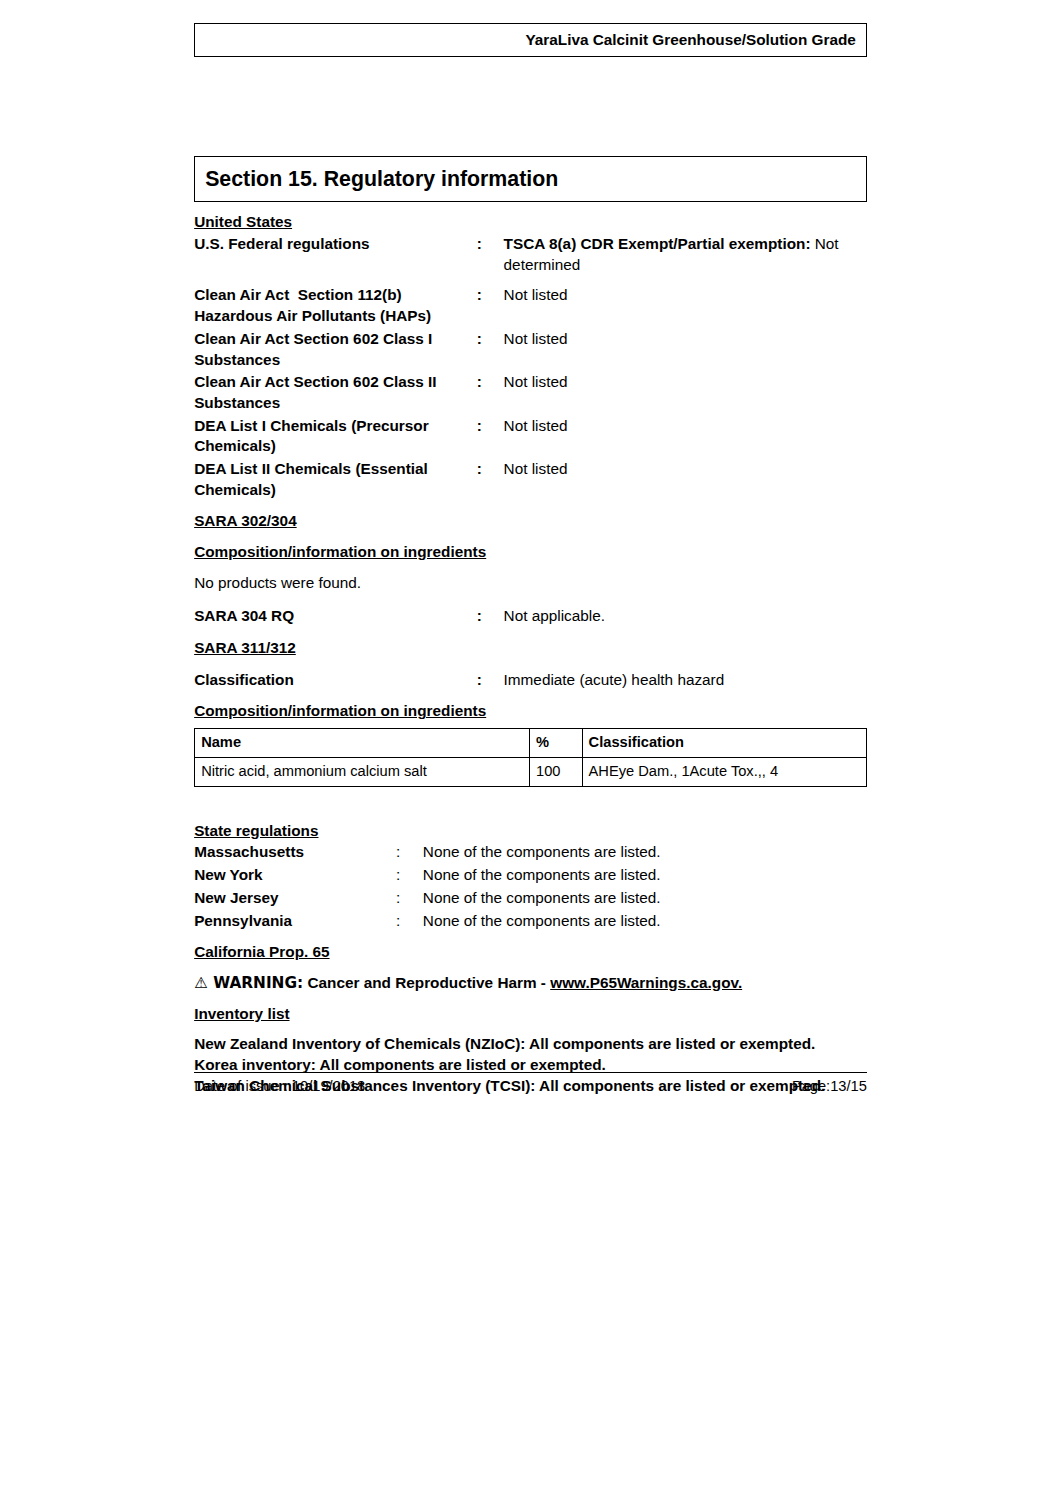YaraLiva Calcinit Greenhouse/Solution Grade
Section 15. Regulatory information
United States
| U.S. Federal regulations | : | TSCA 8(a) CDR Exempt/Partial exemption: Not determined |
| Clean Air Act Section 112(b) Hazardous Air Pollutants (HAPs) | : | Not listed |
| Clean Air Act Section 602 Class I Substances | : | Not listed |
| Clean Air Act Section 602 Class II Substances | : | Not listed |
| DEA List I Chemicals (Precursor Chemicals) | : | Not listed |
| DEA List II Chemicals (Essential Chemicals) | : | Not listed |
SARA 302/304
Composition/information on ingredients
No products were found.
| SARA 304 RQ | : | Not applicable. |
SARA 311/312
| Classification | : | Immediate (acute) health hazard |
Composition/information on ingredients
| Name | % | Classification |
| --- | --- | --- |
| Nitric acid, ammonium calcium salt | 100 | AHEye Dam., 1Acute Tox.,, 4 |
State regulations
| Massachusetts | : | None of the components are listed. |
| New York | : | None of the components are listed. |
| New Jersey | : | None of the components are listed. |
| Pennsylvania | : | None of the components are listed. |
California Prop. 65
⚠ WARNING: Cancer and Reproductive Harm - www.P65Warnings.ca.gov.
Inventory list
New Zealand Inventory of Chemicals (NZIoC): All components are listed or exempted.
Korea inventory: All components are listed or exempted.
Taiwan Chemical Substances Inventory (TCSI): All components are listed or exempted.
Date of issue : 10/19/2018
Page:13/15